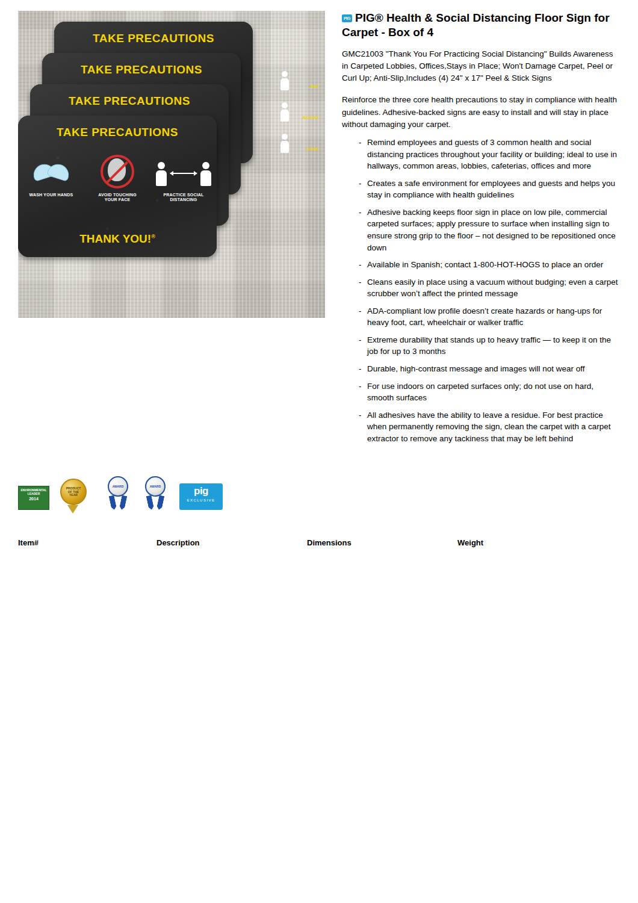TAKE PRECAUTIONS
TAKE PRECAUTIONS
TAKE PRECAUTIONS
ING
NCING
CING
TAKE PRECAUTIONS
WASH YOUR HANDS
AVOID TOUCHING
YOUR FACE
PRACTICE SOCIAL DISTANCING
THANK YOU!®
PIGPIG® Health & Social Distancing Floor Sign for Carpet - Box of 4
GMC21003 "Thank You For Practicing Social Distancing" Builds Awareness in Carpeted Lobbies, Offices,Stays in Place; Won't Damage Carpet, Peel or Curl Up; Anti-Slip,Includes (4) 24" x 17" Peel & Stick Signs
Reinforce the three core health precautions to stay in compliance with health guidelines. Adhesive-backed signs are easy to install and will stay in place without damaging your carpet.
Remind employees and guests of 3 common health and social distancing practices throughout your facility or building; ideal to use in hallways, common areas, lobbies, cafeterias, offices and more
Creates a safe environment for employees and guests and helps you stay in compliance with health guidelines
Adhesive backing keeps floor sign in place on low pile, commercial carpeted surfaces; apply pressure to surface when installing sign to ensure strong grip to the floor – not designed to be repositioned once down
Available in Spanish; contact 1-800-HOT-HOGS to place an order
Cleans easily in place using a vacuum without budging; even a carpet scrubber won’t affect the printed message
ADA-compliant low profile doesn’t create hazards or hang-ups for heavy foot, cart, wheelchair or walker traffic
Extreme durability that stands up to heavy traffic — to keep it on the job for up to 3 months
Durable, high-contrast message and images will not wear off
For use indoors on carpeted surfaces only; do not use on hard, smooth surfaces
All adhesives have the ability to leave a residue. For best practice when permanently removing the sign, clean the carpet with a carpet extractor to remove any tackiness that may be left behind
ENVIRONMENTAL
LEADER 2014
PRODUCT
OF THE
YEAR
AWARD
AWARD
pig
EXCLUSIVE
Item#
Description
Dimensions
Weight